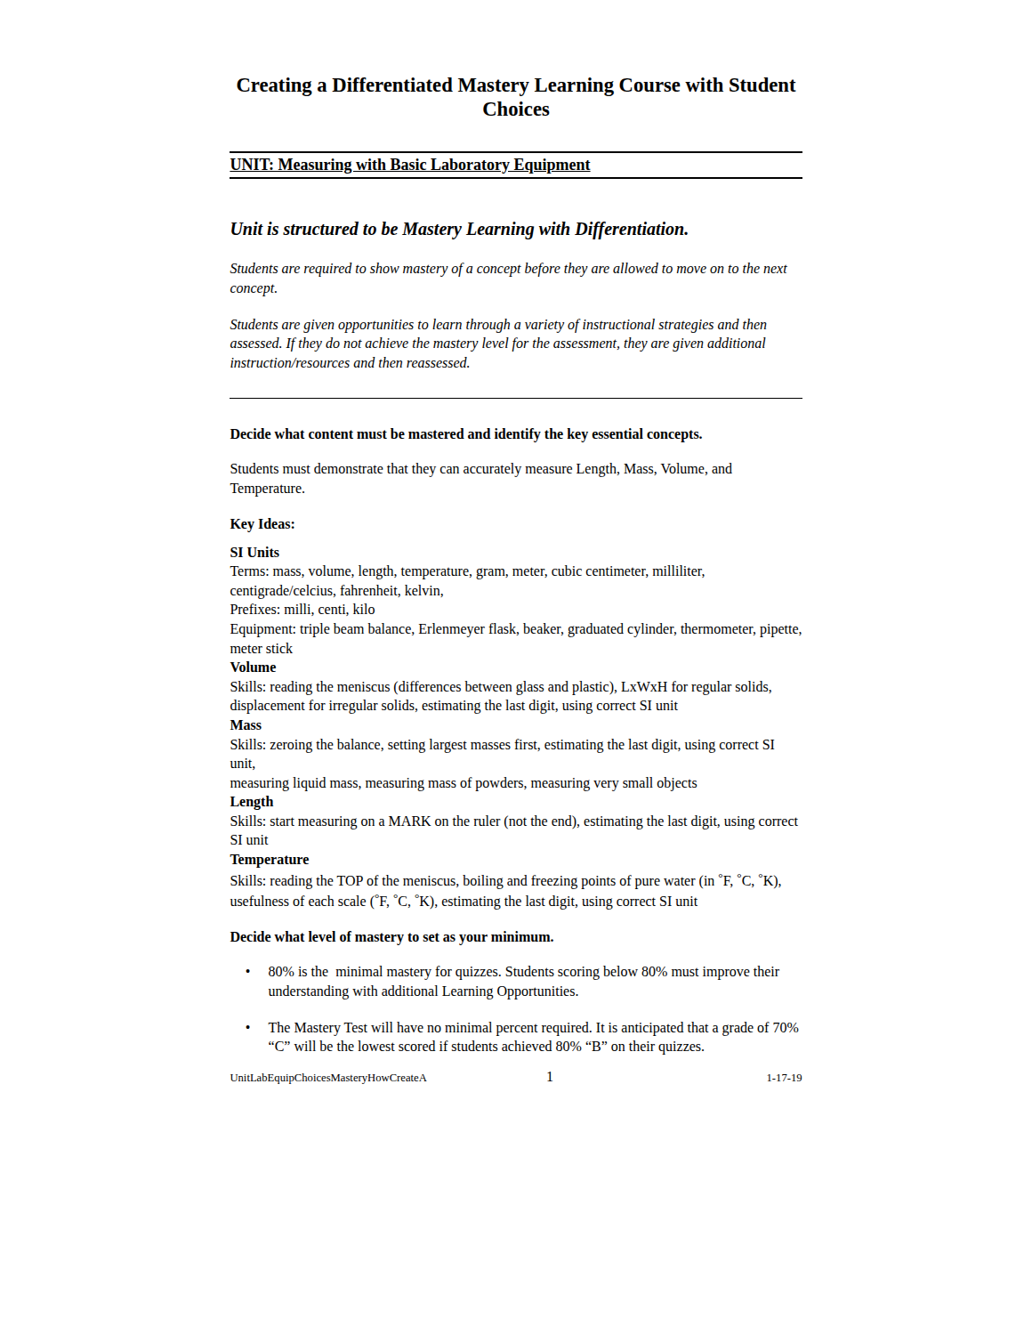Creating a Differentiated Mastery Learning Course with Student Choices
UNIT: Measuring with Basic Laboratory Equipment
Unit is structured to be Mastery Learning with Differentiation.
Students are required to show mastery of a concept before they are allowed to move on to the next concept.
Students are given opportunities to learn through a variety of instructional strategies and then assessed. If they do not achieve the mastery level for the assessment, they are given additional instruction/resources and then reassessed.
Decide what content must be mastered and identify the key essential concepts.
Students must demonstrate that they can accurately measure Length, Mass, Volume, and Temperature.
Key Ideas:
SI Units
Terms: mass, volume, length, temperature, gram, meter, cubic centimeter, milliliter,
centigrade/celcius, fahrenheit, kelvin,
Prefixes: milli, centi, kilo
Equipment: triple beam balance, Erlenmeyer flask, beaker, graduated cylinder, thermometer, pipette,
meter stick
Volume
Skills: reading the meniscus (differences between glass and plastic), LxWxH for regular solids,
displacement for irregular solids, estimating the last digit, using correct SI unit
Mass
Skills: zeroing the balance, setting largest masses first, estimating the last digit, using correct SI unit,
measuring liquid mass, measuring mass of powders, measuring very small objects
Length
Skills: start measuring on a MARK on the ruler (not the end), estimating the last digit, using correct
SI unit
Temperature
Skills: reading the TOP of the meniscus, boiling and freezing points of pure water (in °F, °C, °K),
usefulness of each scale (°F, °C, °K), estimating the last digit, using correct SI unit
Decide what level of mastery to set as your minimum.
80% is the minimal mastery for quizzes. Students scoring below 80% must improve their understanding with additional Learning Opportunities.
The Mastery Test will have no minimal percent required. It is anticipated that a grade of 70% “C” will be the lowest scored if students achieved 80% “B” on their quizzes.
UnitLabEquipChoicesMasteryHowCreateA
1
1-17-19